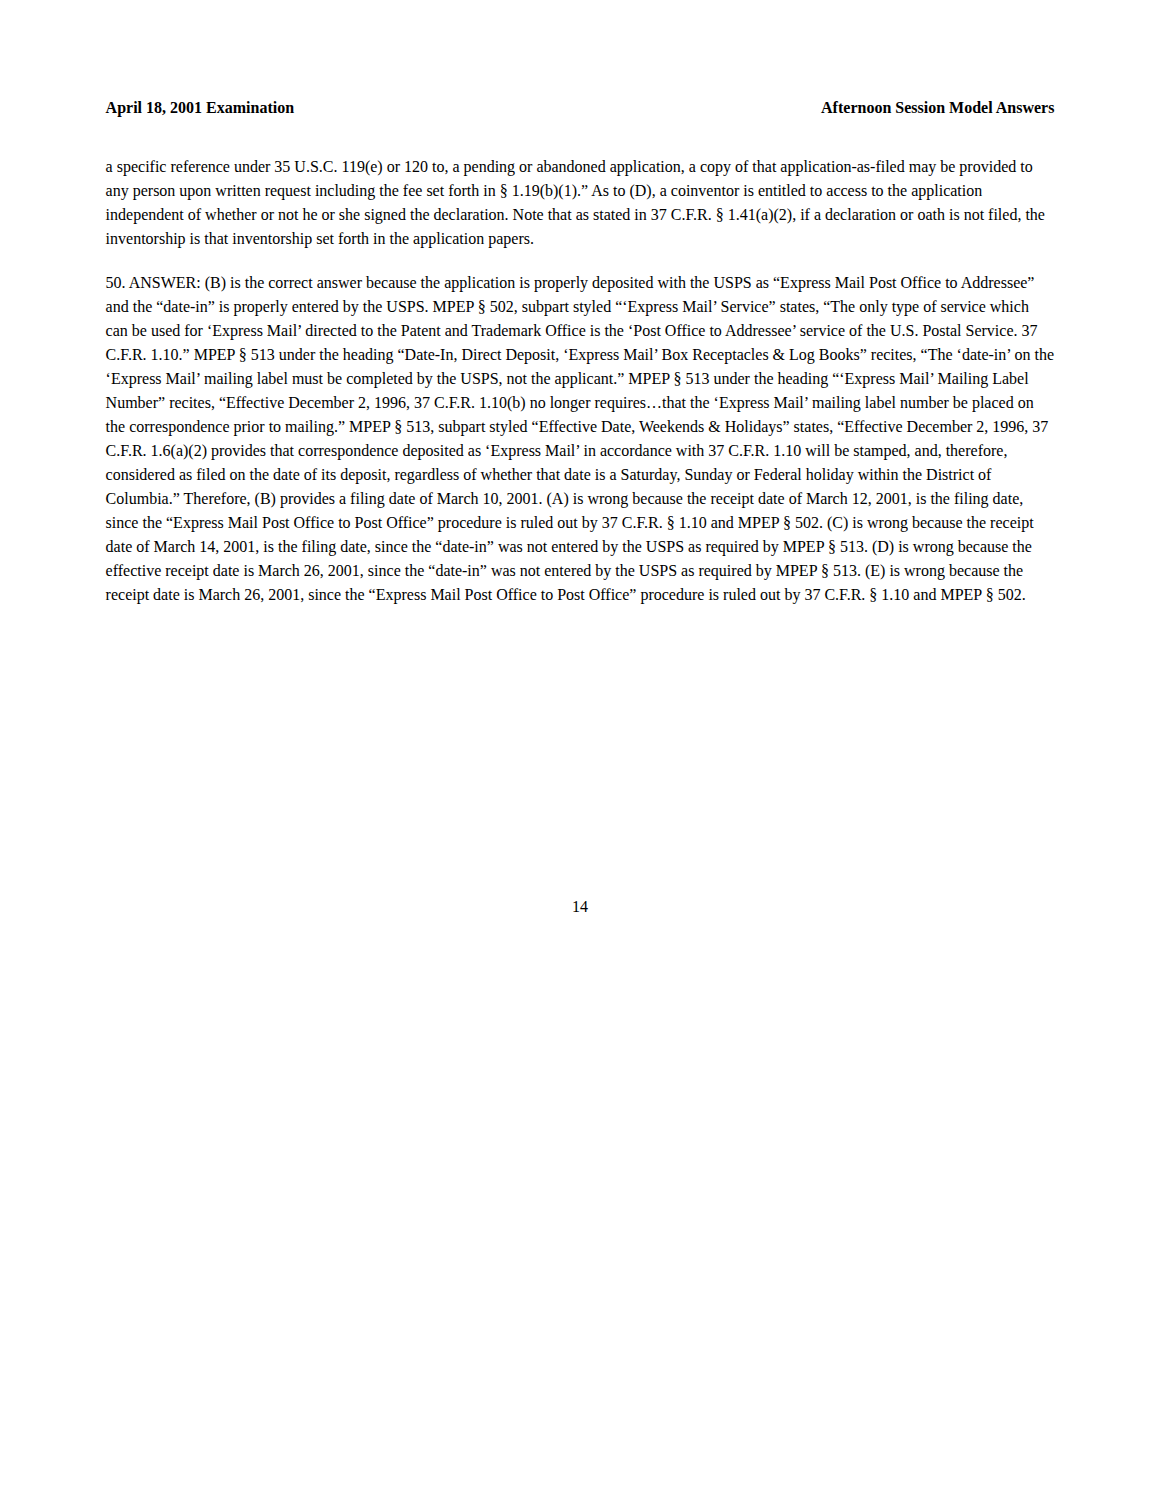April 18, 2001 Examination Afternoon Session Model Answers
a specific reference under 35 U.S.C. 119(e) or 120 to, a pending or abandoned application, a copy of that application-as-filed may be provided to any person upon written request including the fee set forth in § 1.19(b)(1).” As to (D), a coinventor is entitled to access to the application independent of whether or not he or she signed the declaration. Note that as stated in 37 C.F.R. § 1.41(a)(2), if a declaration or oath is not filed, the inventorship is that inventorship set forth in the application papers.
50. ANSWER: (B) is the correct answer because the application is properly deposited with the USPS as “Express Mail Post Office to Addressee” and the “date-in” is properly entered by the USPS. MPEP § 502, subpart styled “‘Express Mail’ Service” states, “The only type of service which can be used for ‘Express Mail’ directed to the Patent and Trademark Office is the ‘Post Office to Addressee’ service of the U.S. Postal Service. 37 C.F.R. 1.10.” MPEP § 513 under the heading “Date-In, Direct Deposit, ‘Express Mail’ Box Receptacles & Log Books” recites, “The ‘date-in’ on the ‘Express Mail’ mailing label must be completed by the USPS, not the applicant.” MPEP § 513 under the heading “‘Express Mail’ Mailing Label Number” recites, “Effective December 2, 1996, 37 C.F.R. 1.10(b) no longer requires…that the ‘Express Mail’ mailing label number be placed on the correspondence prior to mailing.” MPEP § 513, subpart styled “Effective Date, Weekends & Holidays” states, “Effective December 2, 1996, 37 C.F.R. 1.6(a)(2) provides that correspondence deposited as ‘Express Mail’ in accordance with 37 C.F.R. 1.10 will be stamped, and, therefore, considered as filed on the date of its deposit, regardless of whether that date is a Saturday, Sunday or Federal holiday within the District of Columbia.” Therefore, (B) provides a filing date of March 10, 2001. (A) is wrong because the receipt date of March 12, 2001, is the filing date, since the “Express Mail Post Office to Post Office” procedure is ruled out by 37 C.F.R. § 1.10 and MPEP § 502. (C) is wrong because the receipt date of March 14, 2001, is the filing date, since the “date-in” was not entered by the USPS as required by MPEP § 513. (D) is wrong because the effective receipt date is March 26, 2001, since the “date-in” was not entered by the USPS as required by MPEP § 513. (E) is wrong because the receipt date is March 26, 2001, since the “Express Mail Post Office to Post Office” procedure is ruled out by 37 C.F.R. § 1.10 and MPEP § 502.
14